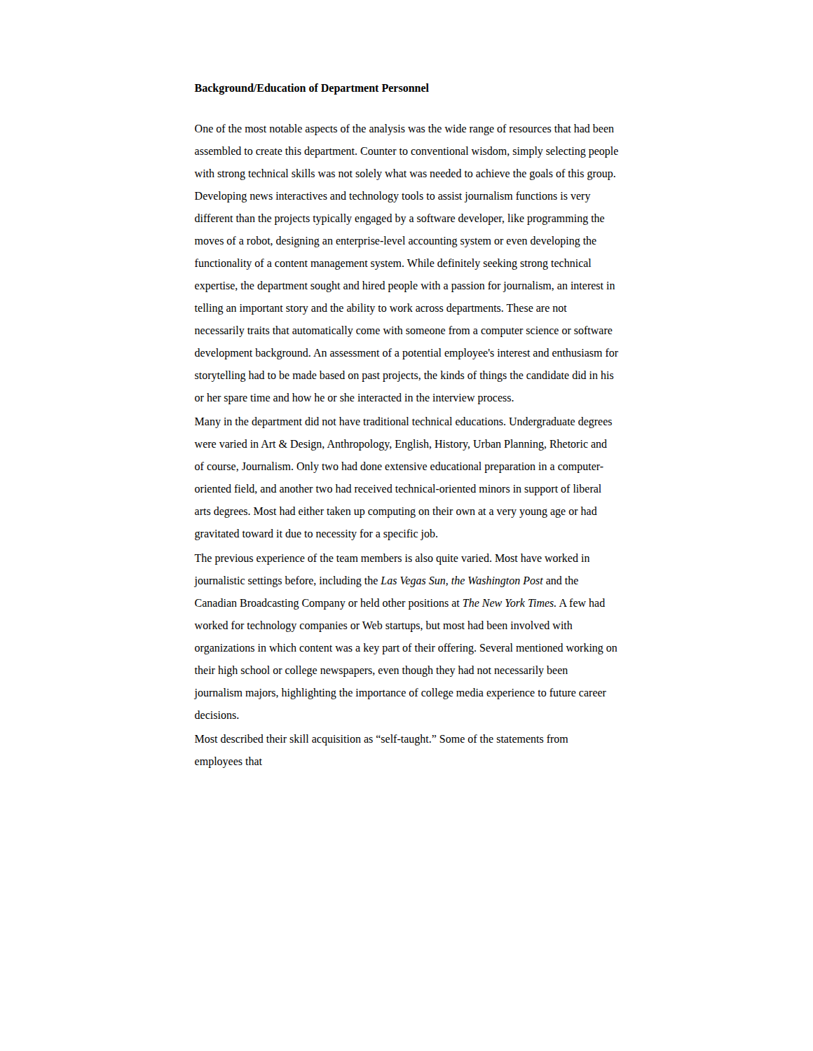Background/Education of Department Personnel
One of the most notable aspects of the analysis was the wide range of resources that had been assembled to create this department. Counter to conventional wisdom, simply selecting people with strong technical skills was not solely what was needed to achieve the goals of this group. Developing news interactives and technology tools to assist journalism functions is very different than the projects typically engaged by a software developer, like programming the moves of a robot, designing an enterprise-level accounting system or even developing the functionality of a content management system. While definitely seeking strong technical expertise, the department sought and hired people with a passion for journalism, an interest in telling an important story and the ability to work across departments. These are not necessarily traits that automatically come with someone from a computer science or software development background. An assessment of a potential employee's interest and enthusiasm for storytelling had to be made based on past projects, the kinds of things the candidate did in his or her spare time and how he or she interacted in the interview process.
Many in the department did not have traditional technical educations. Undergraduate degrees were varied in Art & Design, Anthropology, English, History, Urban Planning, Rhetoric and of course, Journalism. Only two had done extensive educational preparation in a computer-oriented field, and another two had received technical-oriented minors in support of liberal arts degrees. Most had either taken up computing on their own at a very young age or had gravitated toward it due to necessity for a specific job.
The previous experience of the team members is also quite varied. Most have worked in journalistic settings before, including the Las Vegas Sun, the Washington Post and the Canadian Broadcasting Company or held other positions at The New York Times. A few had worked for technology companies or Web startups, but most had been involved with organizations in which content was a key part of their offering. Several mentioned working on their high school or college newspapers, even though they had not necessarily been journalism majors, highlighting the importance of college media experience to future career decisions.
Most described their skill acquisition as “self-taught.” Some of the statements from employees that